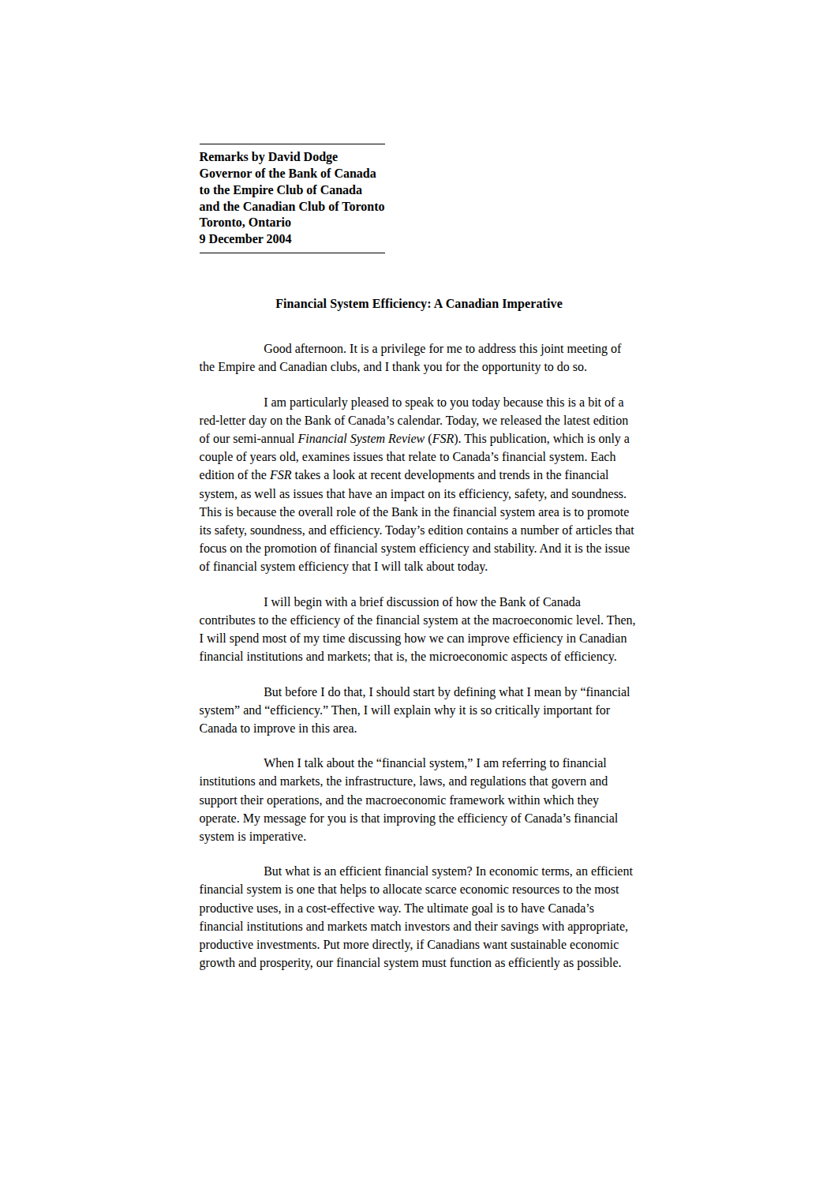Remarks by David Dodge
Governor of the Bank of Canada
to the Empire Club of Canada
and the Canadian Club of Toronto
Toronto, Ontario
9 December 2004
Financial System Efficiency: A Canadian Imperative
Good afternoon. It is a privilege for me to address this joint meeting of the Empire and Canadian clubs, and I thank you for the opportunity to do so.
I am particularly pleased to speak to you today because this is a bit of a red-letter day on the Bank of Canada’s calendar. Today, we released the latest edition of our semi-annual Financial System Review (FSR). This publication, which is only a couple of years old, examines issues that relate to Canada’s financial system. Each edition of the FSR takes a look at recent developments and trends in the financial system, as well as issues that have an impact on its efficiency, safety, and soundness. This is because the overall role of the Bank in the financial system area is to promote its safety, soundness, and efficiency. Today’s edition contains a number of articles that focus on the promotion of financial system efficiency and stability. And it is the issue of financial system efficiency that I will talk about today.
I will begin with a brief discussion of how the Bank of Canada contributes to the efficiency of the financial system at the macroeconomic level. Then, I will spend most of my time discussing how we can improve efficiency in Canadian financial institutions and markets; that is, the microeconomic aspects of efficiency.
But before I do that, I should start by defining what I mean by “financial system” and “efficiency.” Then, I will explain why it is so critically important for Canada to improve in this area.
When I talk about the “financial system,” I am referring to financial institutions and markets, the infrastructure, laws, and regulations that govern and support their operations, and the macroeconomic framework within which they operate. My message for you is that improving the efficiency of Canada’s financial system is imperative.
But what is an efficient financial system? In economic terms, an efficient financial system is one that helps to allocate scarce economic resources to the most productive uses, in a cost-effective way. The ultimate goal is to have Canada’s financial institutions and markets match investors and their savings with appropriate, productive investments. Put more directly, if Canadians want sustainable economic growth and prosperity, our financial system must function as efficiently as possible.